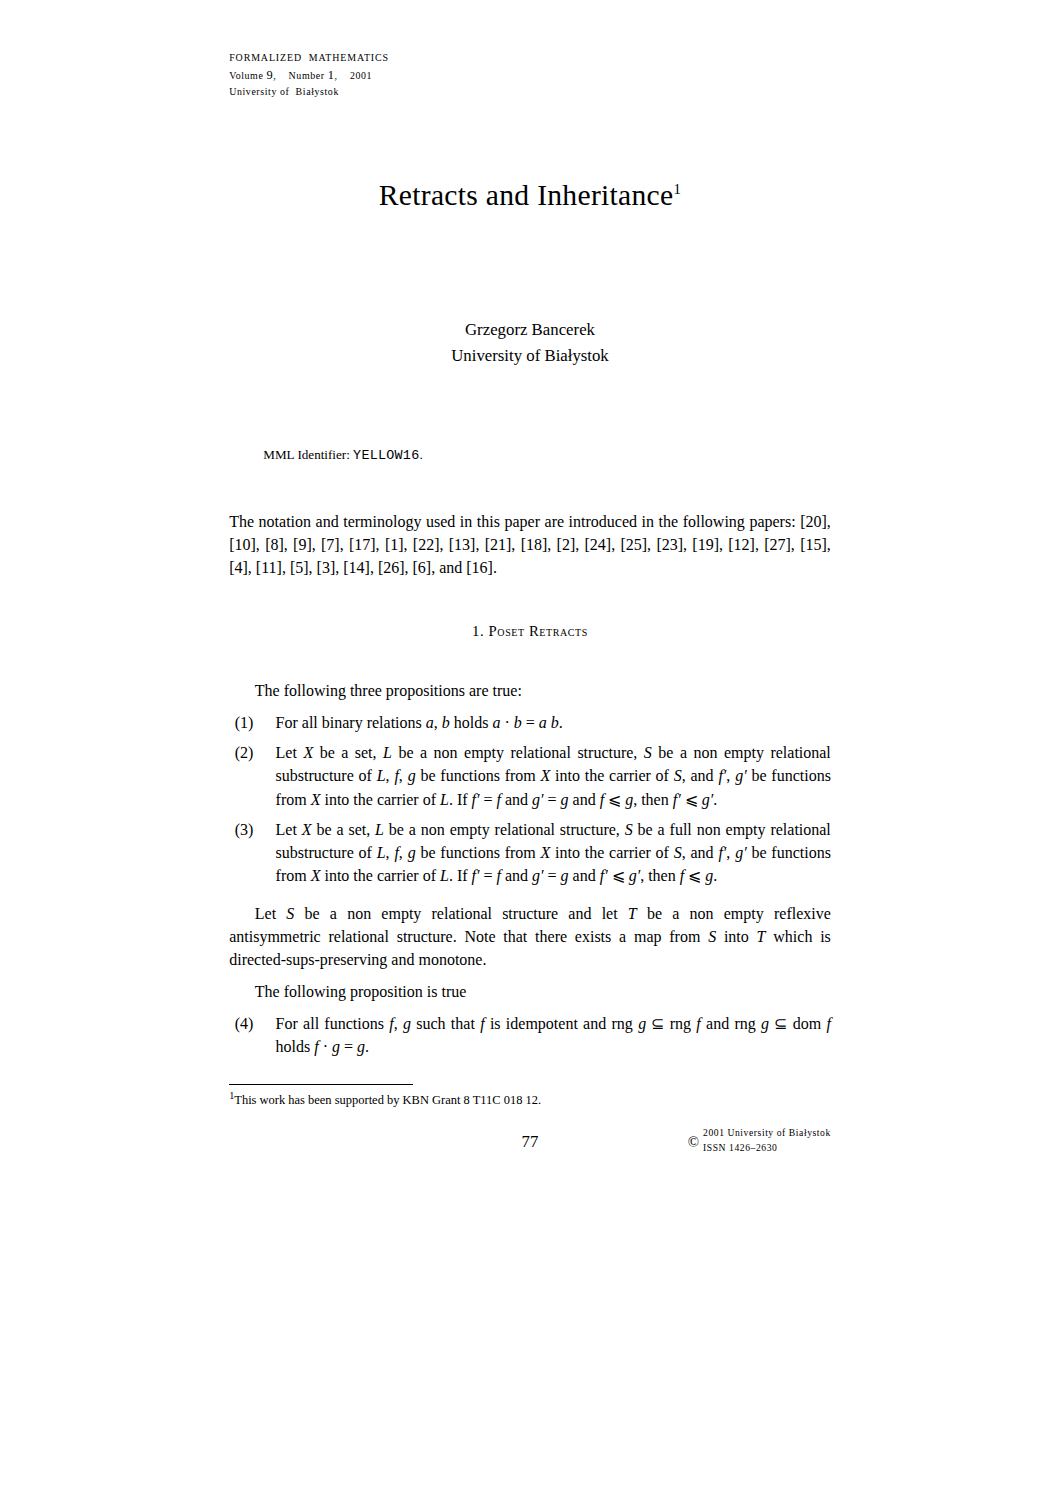FORMALIZED MATHEMATICS
Volume 9, Number 1, 2001
University of Białystok
Retracts and Inheritance1
Grzegorz Bancerek
University of Białystok
MML Identifier: YELLOW16.
The notation and terminology used in this paper are introduced in the following papers: [20], [10], [8], [9], [7], [17], [1], [22], [13], [21], [18], [2], [24], [25], [23], [19], [12], [27], [15], [4], [11], [5], [3], [14], [26], [6], and [16].
1. Poset Retracts
The following three propositions are true:
(1) For all binary relations a, b holds a · b = a b.
(2) Let X be a set, L be a non empty relational structure, S be a non empty relational substructure of L, f, g be functions from X into the carrier of S, and f′, g′ be functions from X into the carrier of L. If f′ = f and g′ = g and f ⩽ g, then f′ ⩽ g′.
(3) Let X be a set, L be a non empty relational structure, S be a full non empty relational substructure of L, f, g be functions from X into the carrier of S, and f′, g′ be functions from X into the carrier of L. If f′ = f and g′ = g and f′ ⩽ g′, then f ⩽ g.
Let S be a non empty relational structure and let T be a non empty reflexive antisymmetric relational structure. Note that there exists a map from S into T which is directed-sups-preserving and monotone.
The following proposition is true
(4) For all functions f, g such that f is idempotent and rng g ⊆ rng f and rng g ⊆ dom f holds f · g = g.
1This work has been supported by KBN Grant 8 T11C 018 12.
77
© 2001 University of Białystok ISSN 1426–2630